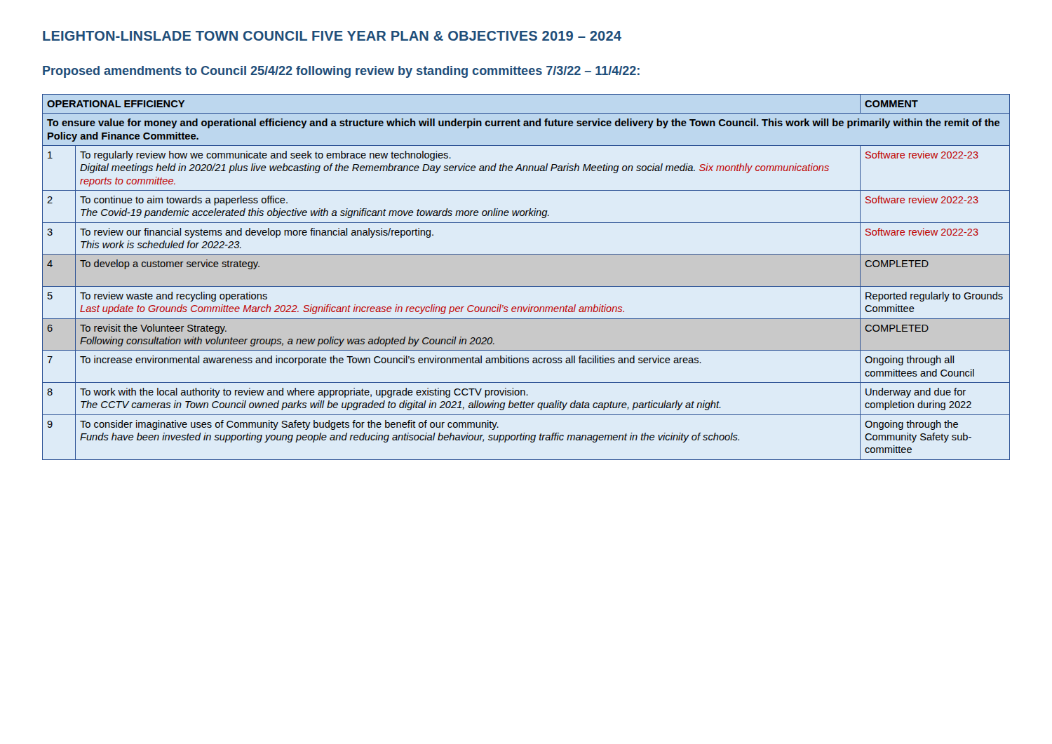LEIGHTON-LINSLADE TOWN COUNCIL FIVE YEAR PLAN & OBJECTIVES 2019 – 2024
Proposed amendments to Council 25/4/22 following review by standing committees 7/3/22 – 11/4/22:
| OPERATIONAL EFFICIENCY | COMMENT |
| To ensure value for money and operational efficiency and a structure which will underpin current and future service delivery by the Town Council. This work will be primarily within the remit of the Policy and Finance Committee. |
| 1 | To regularly review how we communicate and seek to embrace new technologies. Digital meetings held in 2020/21 plus live webcasting of the Remembrance Day service and the Annual Parish Meeting on social media. Six monthly communications reports to committee. | Software review 2022-23 |
| 2 | To continue to aim towards a paperless office. The Covid-19 pandemic accelerated this objective with a significant move towards more online working. | Software review 2022-23 |
| 3 | To review our financial systems and develop more financial analysis/reporting. This work is scheduled for 2022-23. | Software review 2022-23 |
| 4 | To develop a customer service strategy. | COMPLETED |
| 5 | To review waste and recycling operations Last update to Grounds Committee March 2022. Significant increase in recycling per Council’s environmental ambitions. | Reported regularly to Grounds Committee |
| 6 | To revisit the Volunteer Strategy. Following consultation with volunteer groups, a new policy was adopted by Council in 2020. | COMPLETED |
| 7 | To increase environmental awareness and incorporate the Town Council’s environmental ambitions across all facilities and service areas. | Ongoing through all committees and Council |
| 8 | To work with the local authority to review and where appropriate, upgrade existing CCTV provision. The CCTV cameras in Town Council owned parks will be upgraded to digital in 2021, allowing better quality data capture, particularly at night. | Underway and due for completion during 2022 |
| 9 | To consider imaginative uses of Community Safety budgets for the benefit of our community. Funds have been invested in supporting young people and reducing antisocial behaviour, supporting traffic management in the vicinity of schools. | Ongoing through the Community Safety sub-committee |